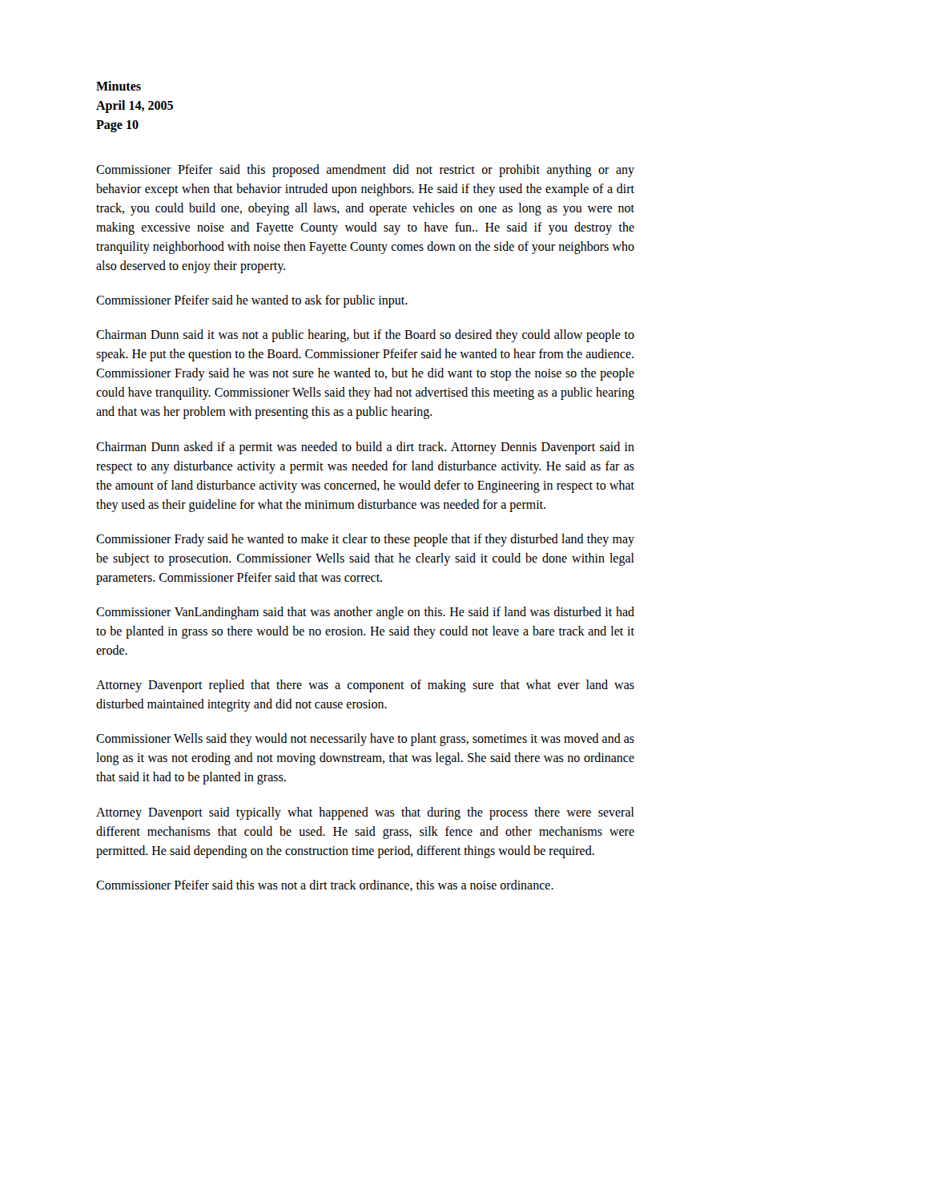Minutes
April 14, 2005
Page 10
Commissioner Pfeifer said this proposed amendment did not restrict or prohibit anything or any behavior except when that behavior intruded upon neighbors. He said if they used the example of a dirt track, you could build one, obeying all laws, and operate vehicles on one as long as you were not making excessive noise and Fayette County would say to have fun.. He said if you destroy the tranquility neighborhood with noise then Fayette County comes down on the side of your neighbors who also deserved to enjoy their property.
Commissioner Pfeifer said he wanted to ask for public input.
Chairman Dunn said it was not a public hearing, but if the Board so desired they could allow people to speak. He put the question to the Board. Commissioner Pfeifer said he wanted to hear from the audience. Commissioner Frady said he was not sure he wanted to, but he did want to stop the noise so the people could have tranquility. Commissioner Wells said they had not advertised this meeting as a public hearing and that was her problem with presenting this as a public hearing.
Chairman Dunn asked if a permit was needed to build a dirt track. Attorney Dennis Davenport said in respect to any disturbance activity a permit was needed for land disturbance activity. He said as far as the amount of land disturbance activity was concerned, he would defer to Engineering in respect to what they used as their guideline for what the minimum disturbance was needed for a permit.
Commissioner Frady said he wanted to make it clear to these people that if they disturbed land they may be subject to prosecution. Commissioner Wells said that he clearly said it could be done within legal parameters. Commissioner Pfeifer said that was correct.
Commissioner VanLandingham said that was another angle on this. He said if land was disturbed it had to be planted in grass so there would be no erosion. He said they could not leave a bare track and let it erode.
Attorney Davenport replied that there was a component of making sure that what ever land was disturbed maintained integrity and did not cause erosion.
Commissioner Wells said they would not necessarily have to plant grass, sometimes it was moved and as long as it was not eroding and not moving downstream, that was legal. She said there was no ordinance that said it had to be planted in grass.
Attorney Davenport said typically what happened was that during the process there were several different mechanisms that could be used. He said grass, silk fence and other mechanisms were permitted. He said depending on the construction time period, different things would be required.
Commissioner Pfeifer said this was not a dirt track ordinance, this was a noise ordinance.